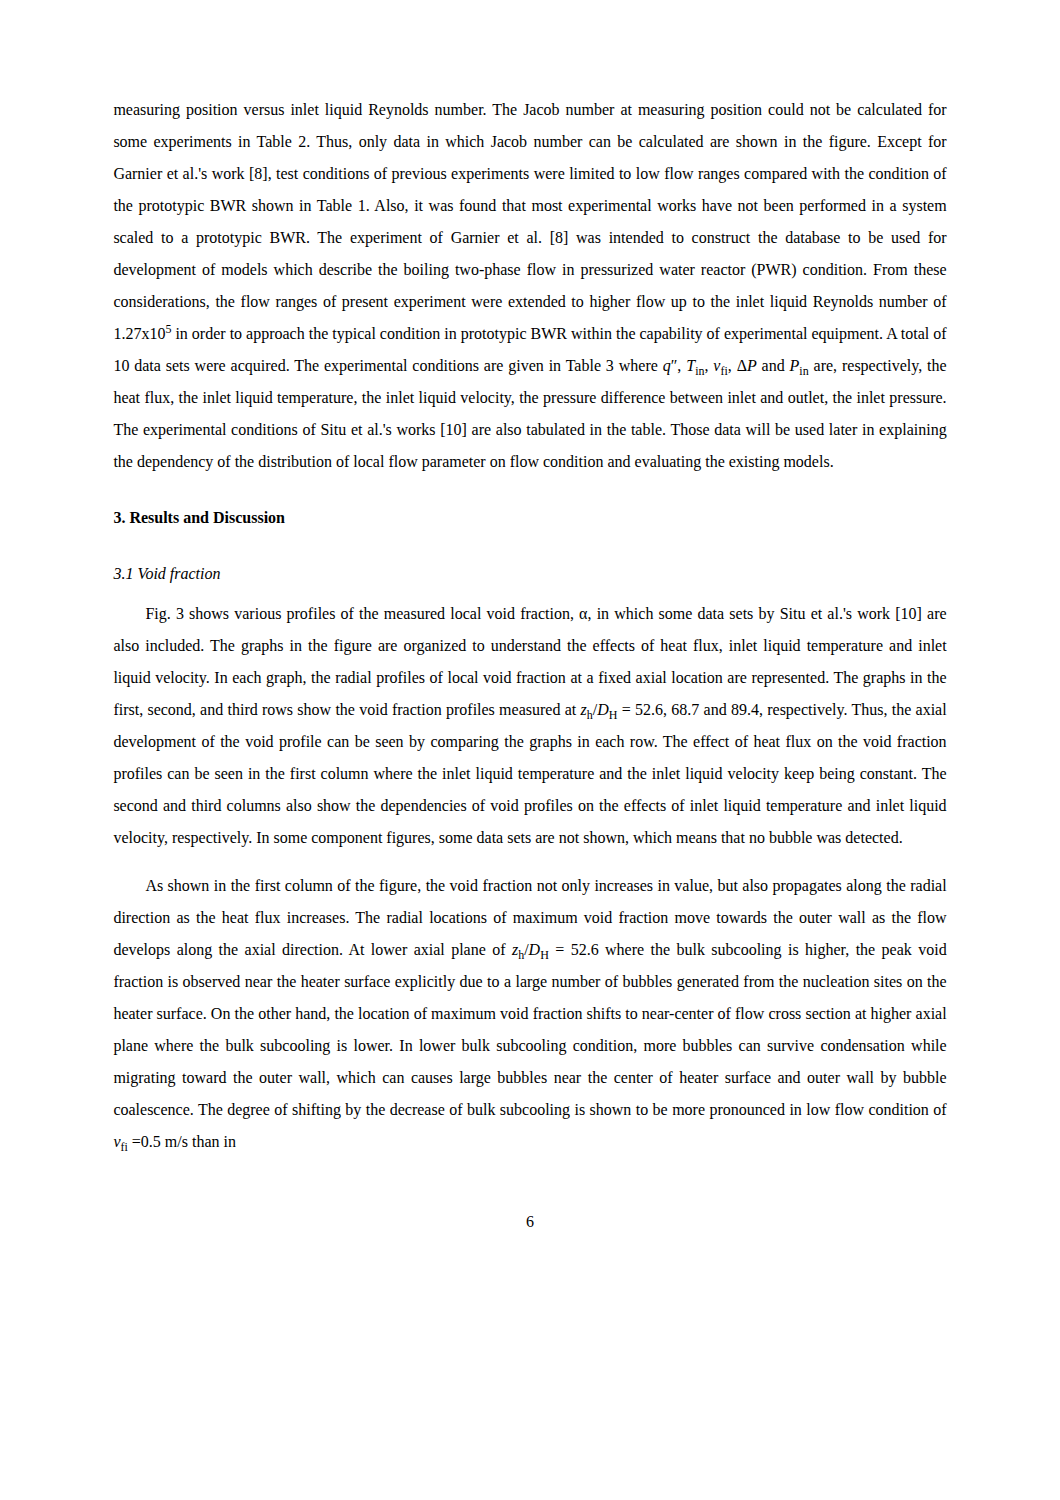measuring position versus inlet liquid Reynolds number. The Jacob number at measuring position could not be calculated for some experiments in Table 2. Thus, only data in which Jacob number can be calculated are shown in the figure. Except for Garnier et al.'s work [8], test conditions of previous experiments were limited to low flow ranges compared with the condition of the prototypic BWR shown in Table 1. Also, it was found that most experimental works have not been performed in a system scaled to a prototypic BWR. The experiment of Garnier et al. [8] was intended to construct the database to be used for development of models which describe the boiling two-phase flow in pressurized water reactor (PWR) condition. From these considerations, the flow ranges of present experiment were extended to higher flow up to the inlet liquid Reynolds number of 1.27x105 in order to approach the typical condition in prototypic BWR within the capability of experimental equipment. A total of 10 data sets were acquired. The experimental conditions are given in Table 3 where q″, Tin, vfi, ΔP and Pin are, respectively, the heat flux, the inlet liquid temperature, the inlet liquid velocity, the pressure difference between inlet and outlet, the inlet pressure. The experimental conditions of Situ et al.'s works [10] are also tabulated in the table. Those data will be used later in explaining the dependency of the distribution of local flow parameter on flow condition and evaluating the existing models.
3. Results and Discussion
3.1 Void fraction
Fig. 3 shows various profiles of the measured local void fraction, α, in which some data sets by Situ et al.'s work [10] are also included. The graphs in the figure are organized to understand the effects of heat flux, inlet liquid temperature and inlet liquid velocity. In each graph, the radial profiles of local void fraction at a fixed axial location are represented. The graphs in the first, second, and third rows show the void fraction profiles measured at zh/DH = 52.6, 68.7 and 89.4, respectively. Thus, the axial development of the void profile can be seen by comparing the graphs in each row. The effect of heat flux on the void fraction profiles can be seen in the first column where the inlet liquid temperature and the inlet liquid velocity keep being constant. The second and third columns also show the dependencies of void profiles on the effects of inlet liquid temperature and inlet liquid velocity, respectively. In some component figures, some data sets are not shown, which means that no bubble was detected.
As shown in the first column of the figure, the void fraction not only increases in value, but also propagates along the radial direction as the heat flux increases. The radial locations of maximum void fraction move towards the outer wall as the flow develops along the axial direction. At lower axial plane of zh/DH = 52.6 where the bulk subcooling is higher, the peak void fraction is observed near the heater surface explicitly due to a large number of bubbles generated from the nucleation sites on the heater surface. On the other hand, the location of maximum void fraction shifts to near-center of flow cross section at higher axial plane where the bulk subcooling is lower. In lower bulk subcooling condition, more bubbles can survive condensation while migrating toward the outer wall, which can causes large bubbles near the center of heater surface and outer wall by bubble coalescence. The degree of shifting by the decrease of bulk subcooling is shown to be more pronounced in low flow condition of vfi =0.5 m/s than in
6